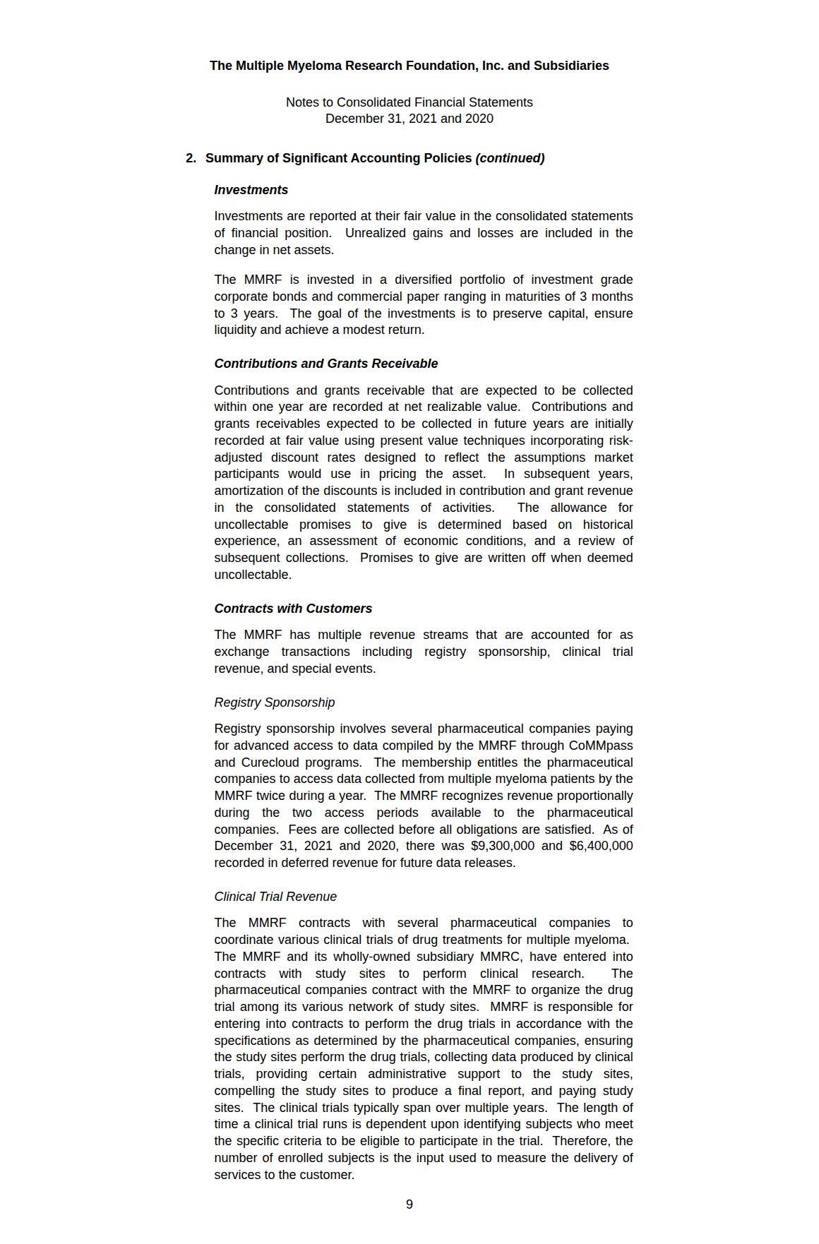The Multiple Myeloma Research Foundation, Inc. and Subsidiaries
Notes to Consolidated Financial Statements
December 31, 2021 and 2020
2. Summary of Significant Accounting Policies (continued)
Investments
Investments are reported at their fair value in the consolidated statements of financial position. Unrealized gains and losses are included in the change in net assets.
The MMRF is invested in a diversified portfolio of investment grade corporate bonds and commercial paper ranging in maturities of 3 months to 3 years. The goal of the investments is to preserve capital, ensure liquidity and achieve a modest return.
Contributions and Grants Receivable
Contributions and grants receivable that are expected to be collected within one year are recorded at net realizable value. Contributions and grants receivables expected to be collected in future years are initially recorded at fair value using present value techniques incorporating risk-adjusted discount rates designed to reflect the assumptions market participants would use in pricing the asset. In subsequent years, amortization of the discounts is included in contribution and grant revenue in the consolidated statements of activities. The allowance for uncollectable promises to give is determined based on historical experience, an assessment of economic conditions, and a review of subsequent collections. Promises to give are written off when deemed uncollectable.
Contracts with Customers
The MMRF has multiple revenue streams that are accounted for as exchange transactions including registry sponsorship, clinical trial revenue, and special events.
Registry Sponsorship
Registry sponsorship involves several pharmaceutical companies paying for advanced access to data compiled by the MMRF through CoMMpass and Curecloud programs. The membership entitles the pharmaceutical companies to access data collected from multiple myeloma patients by the MMRF twice during a year. The MMRF recognizes revenue proportionally during the two access periods available to the pharmaceutical companies. Fees are collected before all obligations are satisfied. As of December 31, 2021 and 2020, there was $9,300,000 and $6,400,000 recorded in deferred revenue for future data releases.
Clinical Trial Revenue
The MMRF contracts with several pharmaceutical companies to coordinate various clinical trials of drug treatments for multiple myeloma. The MMRF and its wholly-owned subsidiary MMRC, have entered into contracts with study sites to perform clinical research. The pharmaceutical companies contract with the MMRF to organize the drug trial among its various network of study sites. MMRF is responsible for entering into contracts to perform the drug trials in accordance with the specifications as determined by the pharmaceutical companies, ensuring the study sites perform the drug trials, collecting data produced by clinical trials, providing certain administrative support to the study sites, compelling the study sites to produce a final report, and paying study sites. The clinical trials typically span over multiple years. The length of time a clinical trial runs is dependent upon identifying subjects who meet the specific criteria to be eligible to participate in the trial. Therefore, the number of enrolled subjects is the input used to measure the delivery of services to the customer.
9